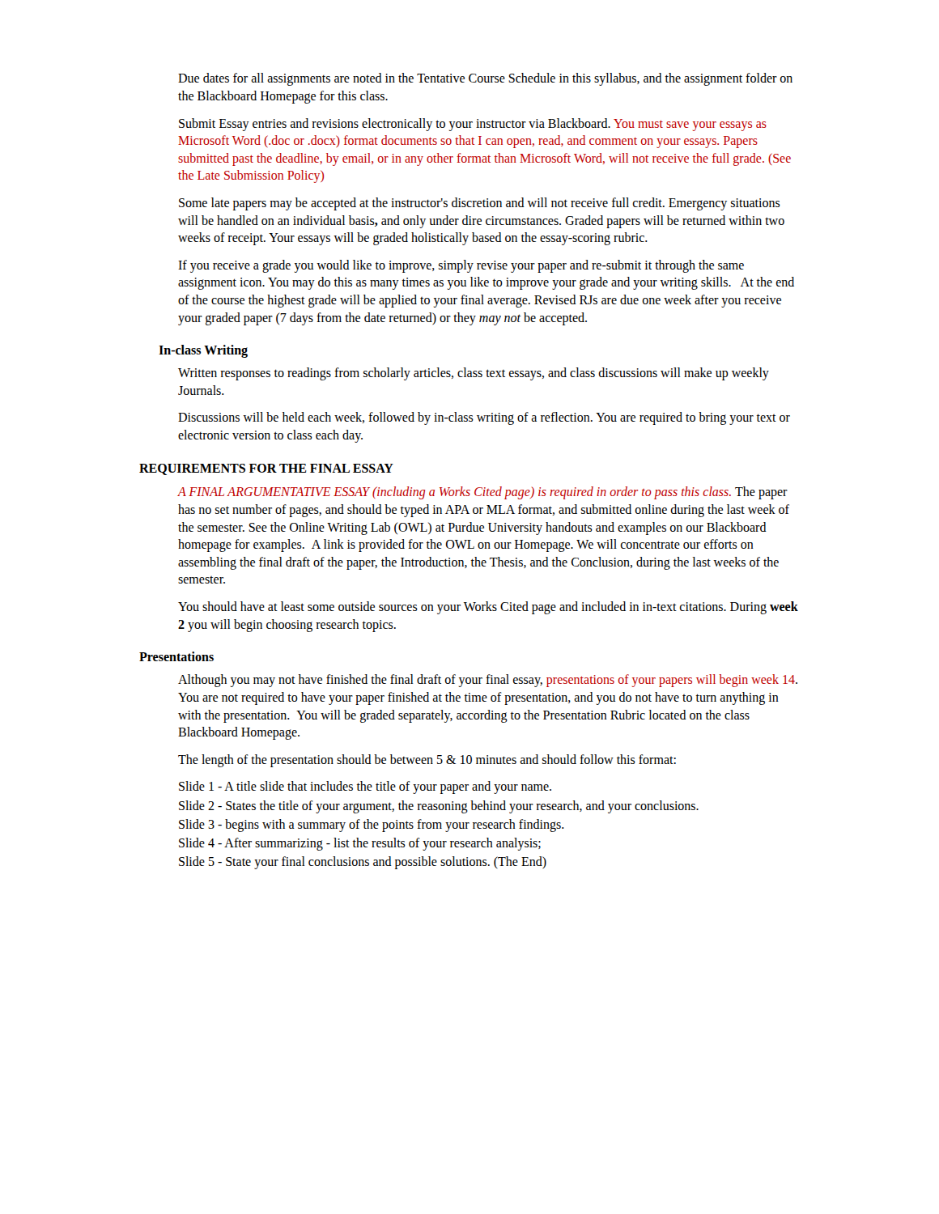Due dates for all assignments are noted in the Tentative Course Schedule in this syllabus, and the assignment folder on the Blackboard Homepage for this class.
Submit Essay entries and revisions electronically to your instructor via Blackboard. You must save your essays as Microsoft Word (.doc or .docx) format documents so that I can open, read, and comment on your essays. Papers submitted past the deadline, by email, or in any other format than Microsoft Word, will not receive the full grade. (See the Late Submission Policy)
Some late papers may be accepted at the instructor's discretion and will not receive full credit. Emergency situations will be handled on an individual basis, and only under dire circumstances. Graded papers will be returned within two weeks of receipt. Your essays will be graded holistically based on the essay-scoring rubric.
If you receive a grade you would like to improve, simply revise your paper and re-submit it through the same assignment icon. You may do this as many times as you like to improve your grade and your writing skills. At the end of the course the highest grade will be applied to your final average. Revised RJs are due one week after you receive your graded paper (7 days from the date returned) or they may not be accepted.
In-class Writing
Written responses to readings from scholarly articles, class text essays, and class discussions will make up weekly Journals.
Discussions will be held each week, followed by in-class writing of a reflection. You are required to bring your text or electronic version to class each day.
REQUIREMENTS FOR THE FINAL ESSAY
A FINAL ARGUMENTATIVE ESSAY (including a Works Cited page) is required in order to pass this class. The paper has no set number of pages, and should be typed in APA or MLA format, and submitted online during the last week of the semester. See the Online Writing Lab (OWL) at Purdue University handouts and examples on our Blackboard homepage for examples. A link is provided for the OWL on our Homepage. We will concentrate our efforts on assembling the final draft of the paper, the Introduction, the Thesis, and the Conclusion, during the last weeks of the semester.
You should have at least some outside sources on your Works Cited page and included in in-text citations. During week 2 you will begin choosing research topics.
Presentations
Although you may not have finished the final draft of your final essay, presentations of your papers will begin week 14. You are not required to have your paper finished at the time of presentation, and you do not have to turn anything in with the presentation. You will be graded separately, according to the Presentation Rubric located on the class Blackboard Homepage.
The length of the presentation should be between 5 & 10 minutes and should follow this format:
Slide 1 - A title slide that includes the title of your paper and your name.
Slide 2 - States the title of your argument, the reasoning behind your research, and your conclusions.
Slide 3 - begins with a summary of the points from your research findings.
Slide 4 - After summarizing - list the results of your research analysis;
Slide 5 - State your final conclusions and possible solutions. (The End)